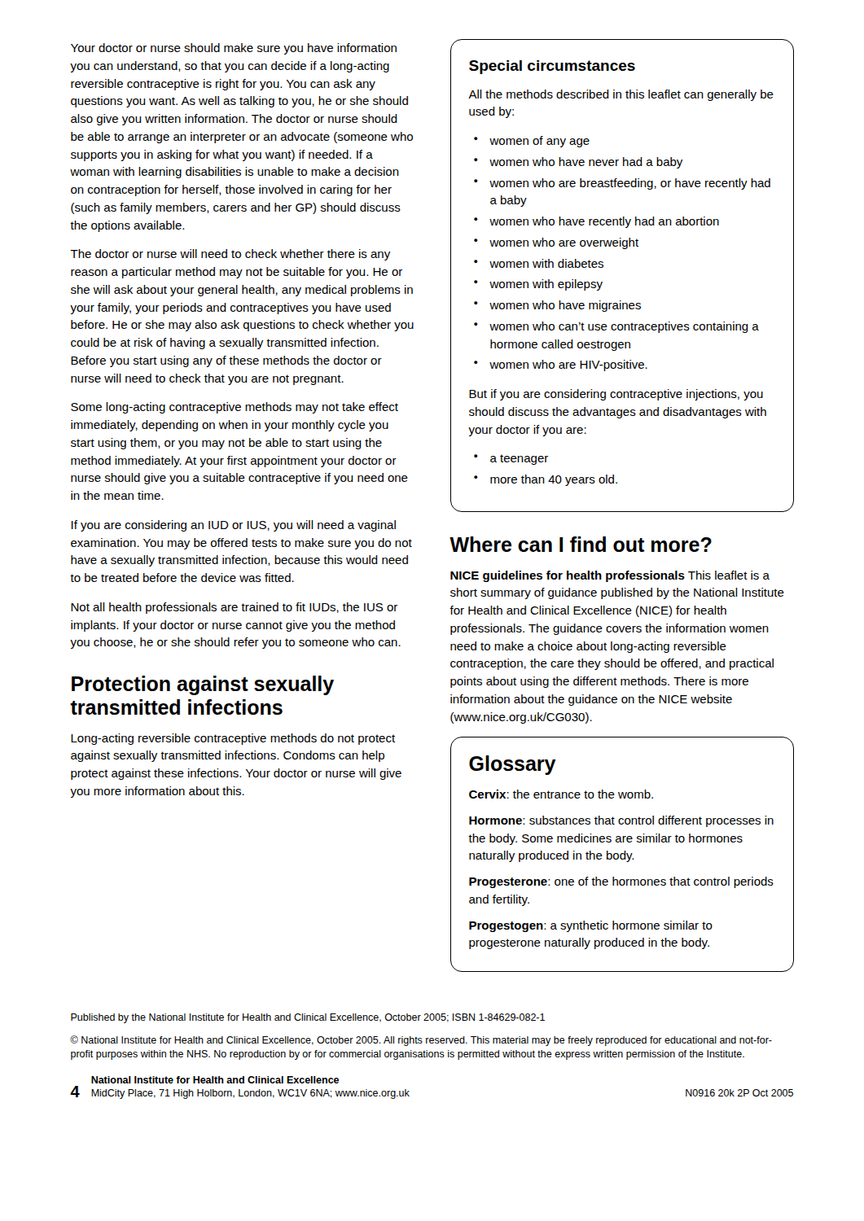Your doctor or nurse should make sure you have information you can understand, so that you can decide if a long-acting reversible contraceptive is right for you. You can ask any questions you want. As well as talking to you, he or she should also give you written information. The doctor or nurse should be able to arrange an interpreter or an advocate (someone who supports you in asking for what you want) if needed. If a woman with learning disabilities is unable to make a decision on contraception for herself, those involved in caring for her (such as family members, carers and her GP) should discuss the options available.
The doctor or nurse will need to check whether there is any reason a particular method may not be suitable for you. He or she will ask about your general health, any medical problems in your family, your periods and contraceptives you have used before. He or she may also ask questions to check whether you could be at risk of having a sexually transmitted infection. Before you start using any of these methods the doctor or nurse will need to check that you are not pregnant.
Some long-acting contraceptive methods may not take effect immediately, depending on when in your monthly cycle you start using them, or you may not be able to start using the method immediately. At your first appointment your doctor or nurse should give you a suitable contraceptive if you need one in the mean time.
If you are considering an IUD or IUS, you will need a vaginal examination. You may be offered tests to make sure you do not have a sexually transmitted infection, because this would need to be treated before the device was fitted.
Not all health professionals are trained to fit IUDs, the IUS or implants. If your doctor or nurse cannot give you the method you choose, he or she should refer you to someone who can.
Protection against sexually transmitted infections
Long-acting reversible contraceptive methods do not protect against sexually transmitted infections. Condoms can help protect against these infections. Your doctor or nurse will give you more information about this.
Special circumstances
All the methods described in this leaflet can generally be used by:
women of any age
women who have never had a baby
women who are breastfeeding, or have recently had a baby
women who have recently had an abortion
women who are overweight
women with diabetes
women with epilepsy
women who have migraines
women who can’t use contraceptives containing a hormone called oestrogen
women who are HIV-positive.
But if you are considering contraceptive injections, you should discuss the advantages and disadvantages with your doctor if you are:
a teenager
more than 40 years old.
Where can I find out more?
NICE guidelines for health professionals This leaflet is a short summary of guidance published by the National Institute for Health and Clinical Excellence (NICE) for health professionals. The guidance covers the information women need to make a choice about long-acting reversible contraception, the care they should be offered, and practical points about using the different methods. There is more information about the guidance on the NICE website (www.nice.org.uk/CG030).
Glossary
Cervix: the entrance to the womb.
Hormone: substances that control different processes in the body. Some medicines are similar to hormones naturally produced in the body.
Progesterone: one of the hormones that control periods and fertility.
Progestogen: a synthetic hormone similar to progesterone naturally produced in the body.
Published by the National Institute for Health and Clinical Excellence, October 2005; ISBN 1-84629-082-1
© National Institute for Health and Clinical Excellence, October 2005. All rights reserved. This material may be freely reproduced for educational and not-for-profit purposes within the NHS. No reproduction by or for commercial organisations is permitted without the express written permission of the Institute.
4
National Institute for Health and Clinical Excellence
MidCity Place, 71 High Holborn, London, WC1V 6NA; www.nice.org.uk
N0916 20k 2P Oct 2005